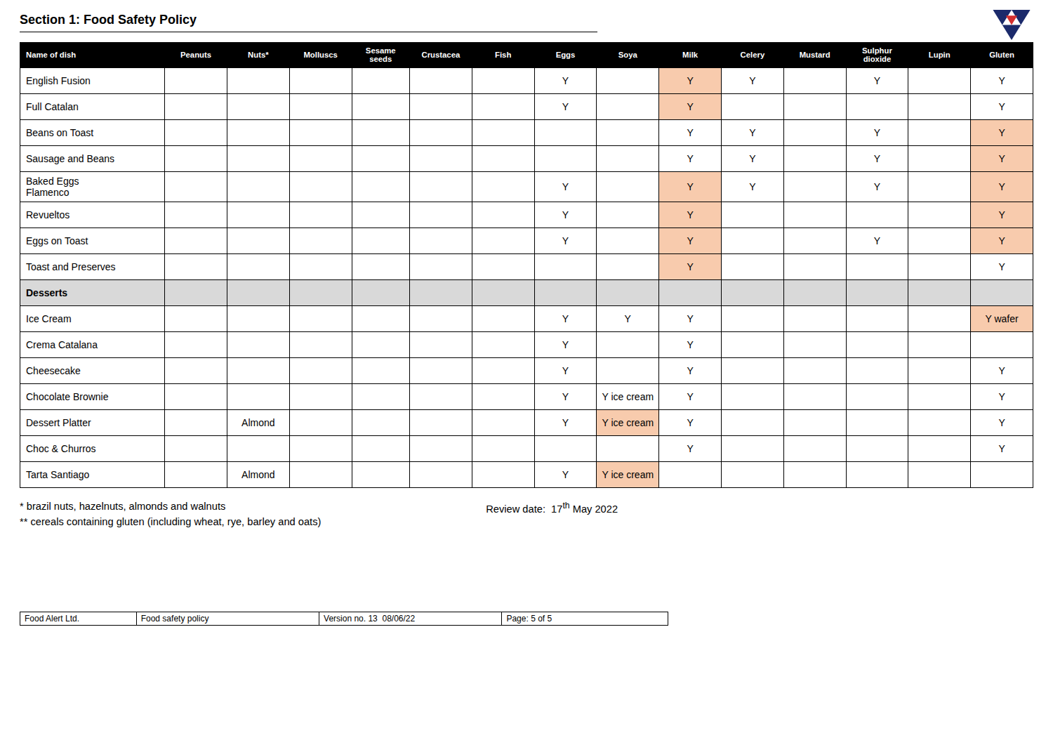Section 1: Food Safety Policy
| Name of dish | Peanuts | Nuts* | Molluscs | Sesame seeds | Crustacea | Fish | Eggs | Soya | Milk | Celery | Mustard | Sulphur dioxide | Lupin | Gluten |
| --- | --- | --- | --- | --- | --- | --- | --- | --- | --- | --- | --- | --- | --- | --- |
| English Fusion | | | | | | | Y | | Y | Y | | Y | | Y |
| Full Catalan | | | | | | | Y | | Y | | | | | Y |
| Beans on Toast | | | | | | | | | Y | Y | | Y | | Y |
| Sausage and Beans | | | | | | | | | Y | Y | | Y | | Y |
| Baked Eggs Flamenco | | | | | | | Y | | Y | Y | | Y | | Y |
| Revueltos | | | | | | | Y | | Y | | | | | Y |
| Eggs on Toast | | | | | | | Y | | Y | | | Y | | Y |
| Toast and Preserves | | | | | | | | | Y | | | | | Y |
| Desserts | | | | | | | | | | | | | | |
| Ice Cream | | | | | | | Y | Y | Y | | | | | Y wafer |
| Crema Catalana | | | | | | | Y | | Y | | | | | |
| Cheesecake | | | | | | | Y | | Y | | | | | Y |
| Chocolate Brownie | | | | | | | Y | Y ice cream | Y | | | | | Y |
| Dessert Platter | | Almond | | | | | Y | Y ice cream | Y | | | | | Y |
| Choc & Churros | | | | | | | | | Y | | | | | Y |
| Tarta Santiago | | Almond | | | | | Y | Y ice cream | | | | | | |
* brazil nuts, hazelnuts, almonds and walnuts
** cereals containing gluten (including wheat, rye, barley and oats)
Review date: 17th May 2022
| Food Alert Ltd. | Food safety policy | Version no. 13 08/06/22 | Page: 5 of 5 |